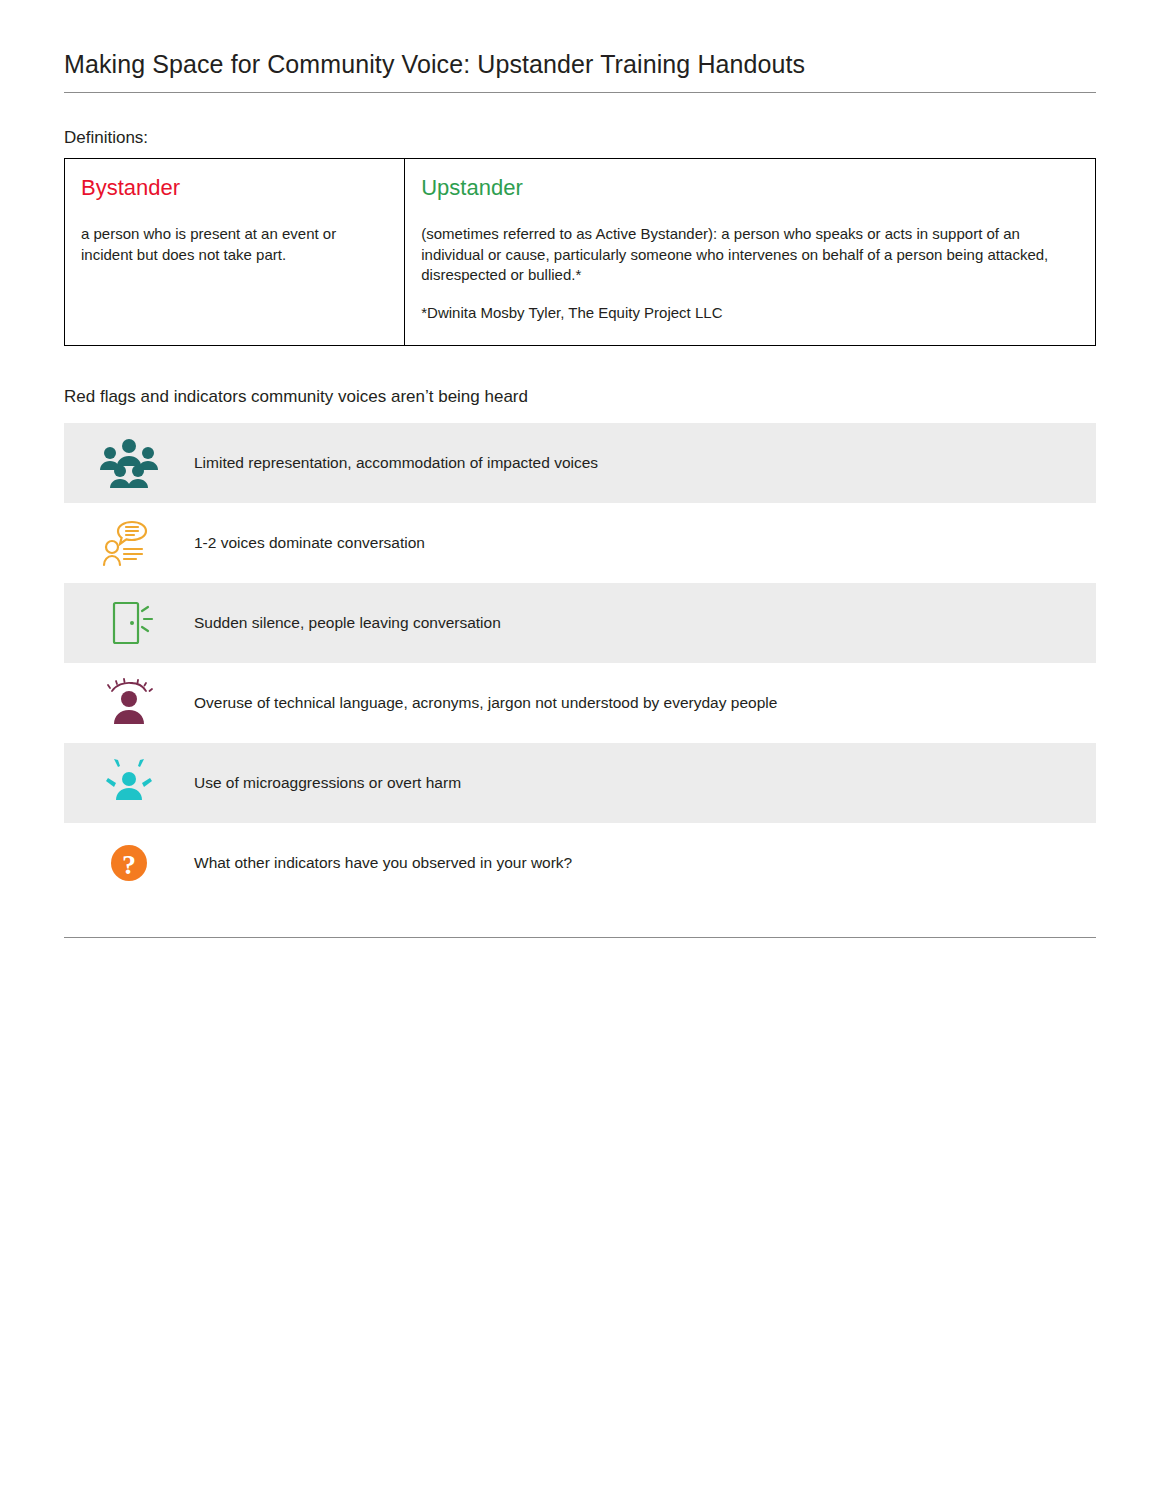Making Space for Community Voice: Upstander Training Handouts
Definitions:
| Bystander a person who is present at an event or incident but does not take part. | Upstander (sometimes referred to as Active Bystander): a person who speaks or acts in support of an individual or cause, particularly someone who intervenes on behalf of a person being attacked, disrespected or bullied.* *Dwinita Mosby Tyler, The Equity Project LLC |
Red flags and indicators community voices aren’t being heard
| | Limited representation, accommodation of impacted voices |
| | 1-2 voices dominate conversation |
| | Sudden silence, people leaving conversation |
| | Overuse of technical language, acronyms, jargon not understood by everyday people |
| | Use of microaggressions or overt harm |
| ? | What other indicators have you observed in your work? |